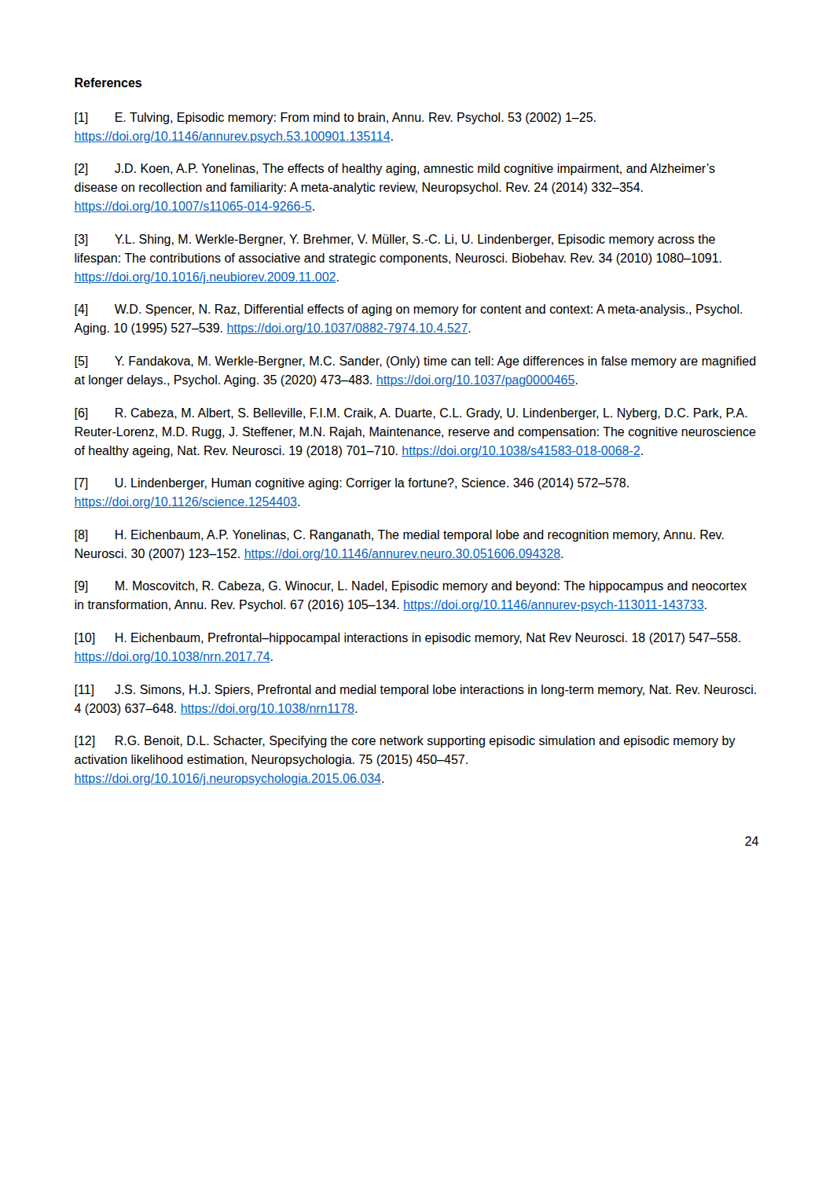References
[1] E. Tulving, Episodic memory: From mind to brain, Annu. Rev. Psychol. 53 (2002) 1–25. https://doi.org/10.1146/annurev.psych.53.100901.135114.
[2] J.D. Koen, A.P. Yonelinas, The effects of healthy aging, amnestic mild cognitive impairment, and Alzheimer’s disease on recollection and familiarity: A meta-analytic review, Neuropsychol. Rev. 24 (2014) 332–354. https://doi.org/10.1007/s11065-014-9266-5.
[3] Y.L. Shing, M. Werkle-Bergner, Y. Brehmer, V. Müller, S.-C. Li, U. Lindenberger, Episodic memory across the lifespan: The contributions of associative and strategic components, Neurosci. Biobehav. Rev. 34 (2010) 1080–1091. https://doi.org/10.1016/j.neubiorev.2009.11.002.
[4] W.D. Spencer, N. Raz, Differential effects of aging on memory for content and context: A meta-analysis., Psychol. Aging. 10 (1995) 527–539. https://doi.org/10.1037/0882-7974.10.4.527.
[5] Y. Fandakova, M. Werkle-Bergner, M.C. Sander, (Only) time can tell: Age differences in false memory are magnified at longer delays., Psychol. Aging. 35 (2020) 473–483. https://doi.org/10.1037/pag0000465.
[6] R. Cabeza, M. Albert, S. Belleville, F.I.M. Craik, A. Duarte, C.L. Grady, U. Lindenberger, L. Nyberg, D.C. Park, P.A. Reuter-Lorenz, M.D. Rugg, J. Steffener, M.N. Rajah, Maintenance, reserve and compensation: The cognitive neuroscience of healthy ageing, Nat. Rev. Neurosci. 19 (2018) 701–710. https://doi.org/10.1038/s41583-018-0068-2.
[7] U. Lindenberger, Human cognitive aging: Corriger la fortune?, Science. 346 (2014) 572–578. https://doi.org/10.1126/science.1254403.
[8] H. Eichenbaum, A.P. Yonelinas, C. Ranganath, The medial temporal lobe and recognition memory, Annu. Rev. Neurosci. 30 (2007) 123–152. https://doi.org/10.1146/annurev.neuro.30.051606.094328.
[9] M. Moscovitch, R. Cabeza, G. Winocur, L. Nadel, Episodic memory and beyond: The hippocampus and neocortex in transformation, Annu. Rev. Psychol. 67 (2016) 105–134. https://doi.org/10.1146/annurev-psych-113011-143733.
[10] H. Eichenbaum, Prefrontal–hippocampal interactions in episodic memory, Nat Rev Neurosci. 18 (2017) 547–558. https://doi.org/10.1038/nrn.2017.74.
[11] J.S. Simons, H.J. Spiers, Prefrontal and medial temporal lobe interactions in long-term memory, Nat. Rev. Neurosci. 4 (2003) 637–648. https://doi.org/10.1038/nrn1178.
[12] R.G. Benoit, D.L. Schacter, Specifying the core network supporting episodic simulation and episodic memory by activation likelihood estimation, Neuropsychologia. 75 (2015) 450–457. https://doi.org/10.1016/j.neuropsychologia.2015.06.034.
24